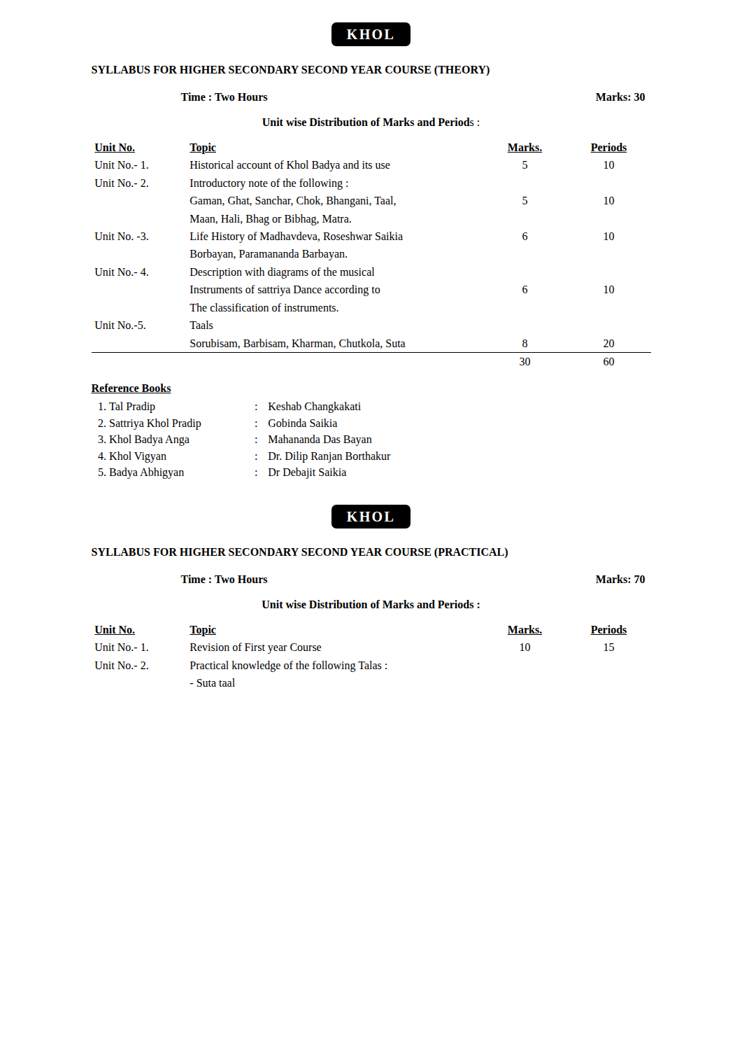KHOL
SYLLABUS FOR HIGHER SECONDARY SECOND YEAR COURSE (THEORY)
Time : Two Hours Marks: 30
Unit wise Distribution of Marks and Periods :
| Unit No. | Topic | Marks. | Periods |
| --- | --- | --- | --- |
| Unit No.- 1. | Historical account of Khol Badya and its use | 5 | 10 |
| Unit No.- 2. | Introductory note of the following : | | |
| | Gaman, Ghat, Sanchar, Chok, Bhangani, Taal, | 5 | 10 |
| | Maan, Hali, Bhag or Bibhag, Matra. | | |
| Unit No. -3. | Life History of Madhavdeva, Roseshwar Saikia | 6 | 10 |
| | Borbayan, Paramananda Barbayan. | | |
| Unit No.- 4. | Description with diagrams of the musical | | |
| | Instruments of sattriya Dance according to | 6 | 10 |
| | The classification of instruments. | | |
| Unit No.-5. | Taals | | |
| | Sorubisam, Barbisam, Kharman, Chutkola, Suta | 8 | 20 |
| | | 30 | 60 |
Reference Books
Tal Pradip: Keshab Changkakati
Sattriya Khol Pradip: Gobinda Saikia
Khol Badya Anga: Mahananda Das Bayan
Khol Vigyan: Dr. Dilip Ranjan Borthakur
Badya Abhigyan: Dr Debajit Saikia
KHOL
SYLLABUS FOR HIGHER SECONDARY SECOND YEAR COURSE (PRACTICAL)
Time : Two Hours Marks: 70
Unit wise Distribution of Marks and Periods :
| Unit No. | Topic | Marks. | Periods |
| --- | --- | --- | --- |
| Unit No.- 1. | Revision of First year Course | 10 | 15 |
| Unit No.- 2. | Practical knowledge of the following Talas : | | |
| | - Suta taal | | |